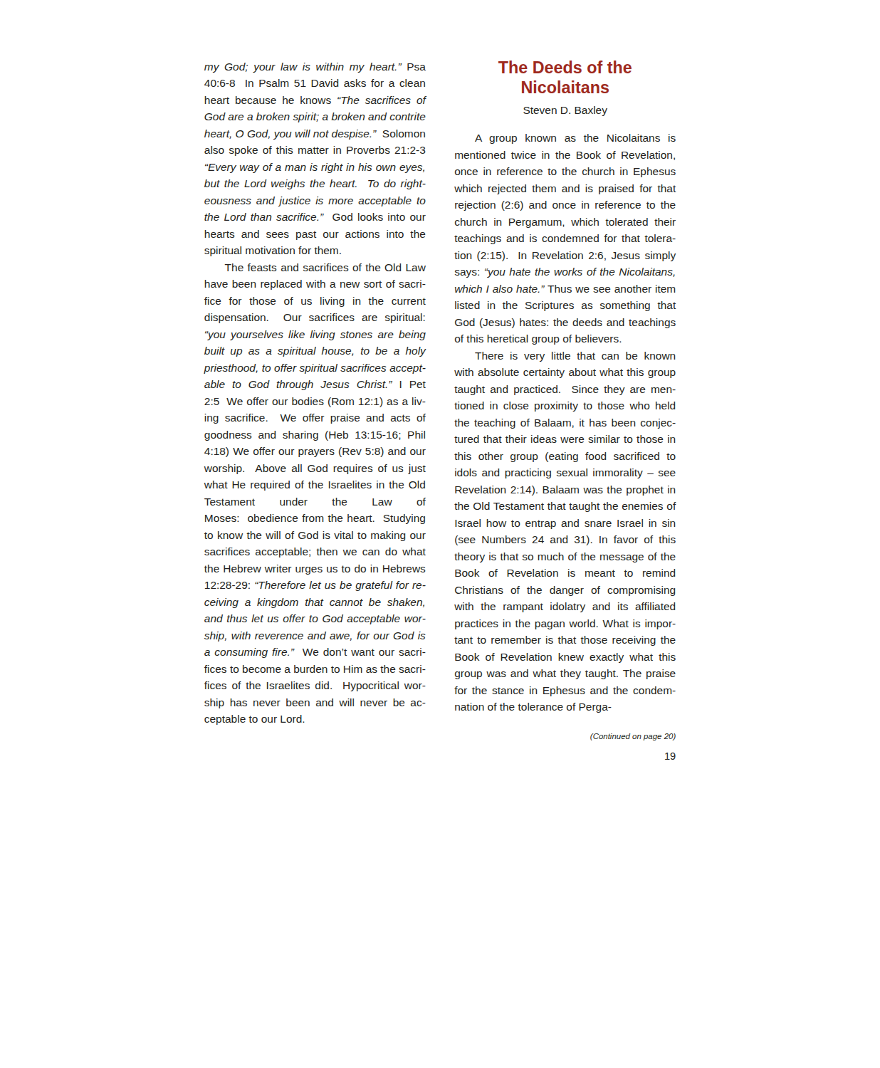my God; your law is within my heart.” Psa 40:6-8 In Psalm 51 David asks for a clean heart because he knows “The sacrifices of God are a broken spirit; a broken and contrite heart, O God, you will not despise.” Solomon also spoke of this matter in Proverbs 21:2-3 “Every way of a man is right in his own eyes, but the Lord weighs the heart. To do righteousness and justice is more acceptable to the Lord than sacrifice.” God looks into our hearts and sees past our actions into the spiritual motivation for them.
The feasts and sacrifices of the Old Law have been replaced with a new sort of sacrifice for those of us living in the current dispensation. Our sacrifices are spiritual: “you yourselves like living stones are being built up as a spiritual house, to be a holy priesthood, to offer spiritual sacrifices acceptable to God through Jesus Christ.” I Pet 2:5 We offer our bodies (Rom 12:1) as a living sacrifice. We offer praise and acts of goodness and sharing (Heb 13:15-16; Phil 4:18) We offer our prayers (Rev 5:8) and our worship. Above all God requires of us just what He required of the Israelites in the Old Testament under the Law of Moses: obedience from the heart. Studying to know the will of God is vital to making our sacrifices acceptable; then we can do what the Hebrew writer urges us to do in Hebrews 12:28-29: “Therefore let us be grateful for receiving a kingdom that cannot be shaken, and thus let us offer to God acceptable worship, with reverence and awe, for our God is a consuming fire.” We don’t want our sacrifices to become a burden to Him as the sacrifices of the Israelites did. Hypocritical worship has never been and will never be acceptable to our Lord.
The Deeds of the Nicolaitans
Steven D. Baxley
A group known as the Nicolaitans is mentioned twice in the Book of Revelation, once in reference to the church in Ephesus which rejected them and is praised for that rejection (2:6) and once in reference to the church in Pergamum, which tolerated their teachings and is condemned for that toleration (2:15). In Revelation 2:6, Jesus simply says: “you hate the works of the Nicolaitans, which I also hate.” Thus we see another item listed in the Scriptures as something that God (Jesus) hates: the deeds and teachings of this heretical group of believers.
There is very little that can be known with absolute certainty about what this group taught and practiced. Since they are mentioned in close proximity to those who held the teaching of Balaam, it has been conjectured that their ideas were similar to those in this other group (eating food sacrificed to idols and practicing sexual immorality – see Revelation 2:14). Balaam was the prophet in the Old Testament that taught the enemies of Israel how to entrap and snare Israel in sin (see Numbers 24 and 31). In favor of this theory is that so much of the message of the Book of Revelation is meant to remind Christians of the danger of compromising with the rampant idolatry and its affiliated practices in the pagan world. What is important to remember is that those receiving the Book of Revelation knew exactly what this group was and what they taught. The praise for the stance in Ephesus and the condemnation of the tolerance of Perga-
(Continued on page 20)
19